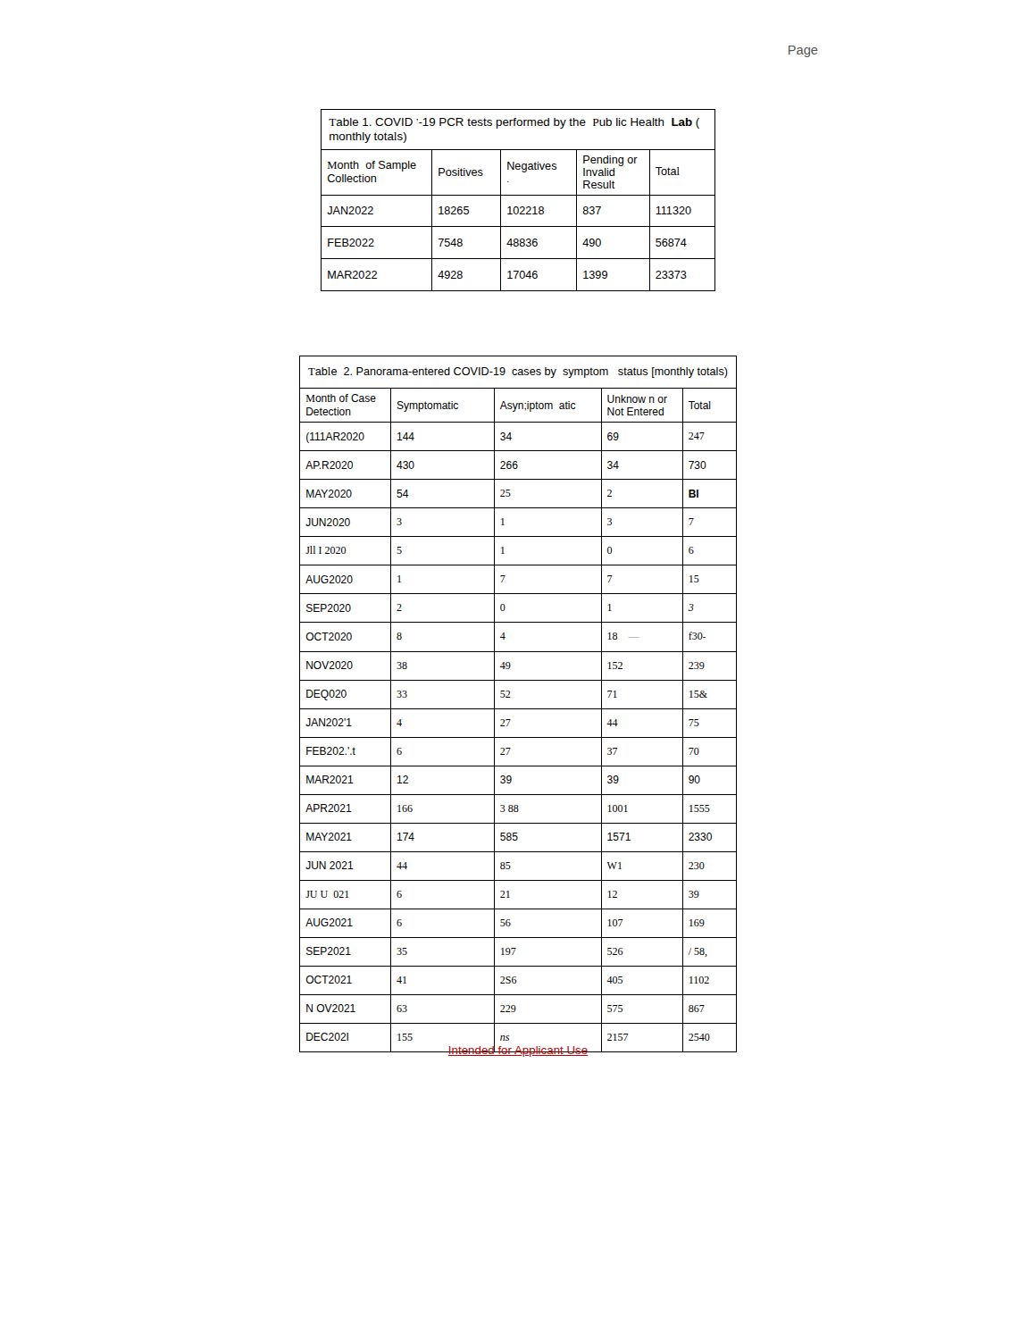Page
| T able 1. COVID ’ -19 PCR tests performed by the P ub lic Health Lab ( monthly tota l s) |
| M onth of Sample Collection | Positives | Negatives . | Pending or Invalid Result | Tota l |
| JAN2022 | 18265 | 102218 | 837 | 111320 |
| FEB2022 | 7548 | 48836 | 490 | 56874 |
| MAR2022 | 4928 | 17046 | 1399 | 23373 |
| T ab l e 2. Panorama-entered COVID-19 cases by symptom status [monthly totals) |
| M onth of Case Detection | Symptomatic | Asyn;iptom atic | Unknow n or Not Entered | Total |
| (111AR2020 | 144 | 34 | 69 | 247 |
| AP.R2020 | 430 | 266 | 34 | 730 |
| MAY2020 | 54 | 25 | 2 | Bl |
| JUN2020 | 3 | 1 | 3 | 7 |
| Jll I 2020 | 5 | 1 | 0 | 6 |
| AUG2020 | 1 | 7 | 7 | 15 |
| SEP2020 | 2 | 0 | 1 | 3 |
| OCT2020 | 8 | 4 | 18 — | f30 - |
| NOV2020 | 38 | 49 | 152 | 239 |
| DEQ020 | 33 | 52 | 71 | 15& |
| JAN202'1 | 4 | 27 | 44 | 75 |
| FEB202.'.t | 6 | 27 | 37 | 70 |
| MAR2021 | 12 | 39 | 39 | 90 |
| APR2021 | 166 | 3 88 | 1001 | 1555 |
| MAY2021 | 174 | 585 | 1571 | 2330 |
| JUN 2021 | 44 | 85 | W1 | 230 |
| JU U 021 | 6 | 21 | 12 | 39 |
| AUG2021 | 6 | 56 | 107 | 169 |
| SEP2021 | 35 | 197 | 526 | / 58, |
| OCT2021 | 41 | 2S6 | 405 | 1102 |
| N OV2021 | 63 | 229 | 575 | 867 |
| DEC202I | 155 | ns | 2157 | 2540 |
Intended for Applicant Use